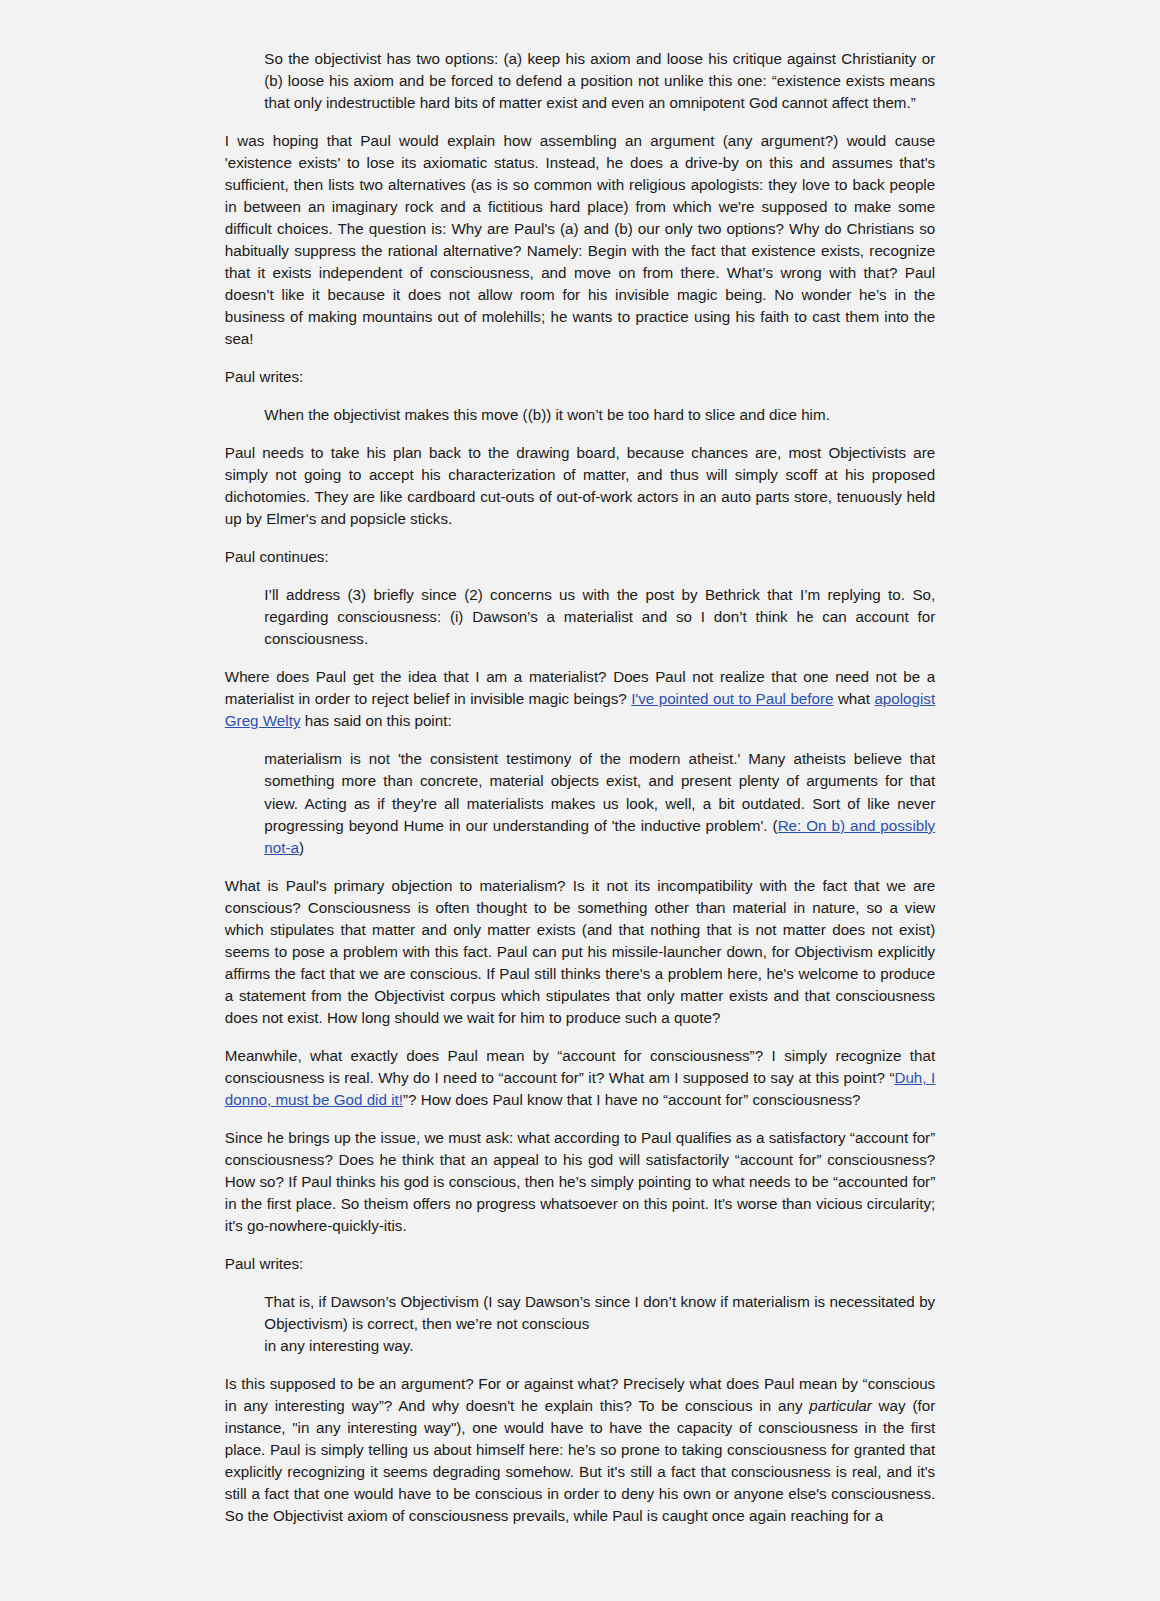So the objectivist has two options: (a) keep his axiom and loose his critique against Christianity or (b) loose his axiom and be forced to defend a position not unlike this one: “existence exists means that only indestructible hard bits of matter exist and even an omnipotent God cannot affect them.”
I was hoping that Paul would explain how assembling an argument (any argument?) would cause 'existence exists' to lose its axiomatic status. Instead, he does a drive-by on this and assumes that's sufficient, then lists two alternatives (as is so common with religious apologists: they love to back people in between an imaginary rock and a fictitious hard place) from which we're supposed to make some difficult choices. The question is: Why are Paul's (a) and (b) our only two options? Why do Christians so habitually suppress the rational alternative? Namely: Begin with the fact that existence exists, recognize that it exists independent of consciousness, and move on from there. What’s wrong with that? Paul doesn’t like it because it does not allow room for his invisible magic being. No wonder he’s in the business of making mountains out of molehills; he wants to practice using his faith to cast them into the sea!
Paul writes:
When the objectivist makes this move ((b)) it won’t be too hard to slice and dice him.
Paul needs to take his plan back to the drawing board, because chances are, most Objectivists are simply not going to accept his characterization of matter, and thus will simply scoff at his proposed dichotomies. They are like cardboard cut-outs of out-of-work actors in an auto parts store, tenuously held up by Elmer's and popsicle sticks.
Paul continues:
I’ll address (3) briefly since (2) concerns us with the post by Bethrick that I’m replying to. So, regarding consciousness: (i) Dawson’s a materialist and so I don’t think he can account for consciousness.
Where does Paul get the idea that I am a materialist? Does Paul not realize that one need not be a materialist in order to reject belief in invisible magic beings? I've pointed out to Paul before what apologist Greg Welty has said on this point:
materialism is not 'the consistent testimony of the modern atheist.' Many atheists believe that something more than concrete, material objects exist, and present plenty of arguments for that view. Acting as if they're all materialists makes us look, well, a bit outdated. Sort of like never progressing beyond Hume in our understanding of 'the inductive problem'. (Re: On b) and possibly not-a)
What is Paul's primary objection to materialism? Is it not its incompatibility with the fact that we are conscious? Consciousness is often thought to be something other than material in nature, so a view which stipulates that matter and only matter exists (and that nothing that is not matter does not exist) seems to pose a problem with this fact. Paul can put his missile-launcher down, for Objectivism explicitly affirms the fact that we are conscious. If Paul still thinks there's a problem here, he's welcome to produce a statement from the Objectivist corpus which stipulates that only matter exists and that consciousness does not exist. How long should we wait for him to produce such a quote?
Meanwhile, what exactly does Paul mean by “account for consciousness”? I simply recognize that consciousness is real. Why do I need to “account for” it? What am I supposed to say at this point? “Duh, I donno, must be God did it!”? How does Paul know that I have no “account for” consciousness?
Since he brings up the issue, we must ask: what according to Paul qualifies as a satisfactory “account for” consciousness? Does he think that an appeal to his god will satisfactorily “account for” consciousness? How so? If Paul thinks his god is conscious, then he’s simply pointing to what needs to be “accounted for” in the first place. So theism offers no progress whatsoever on this point. It's worse than vicious circularity; it's go-nowhere-quickly-itis.
Paul writes:
That is, if Dawson’s Objectivism (I say Dawson’s since I don’t know if materialism is necessitated by Objectivism) is correct, then we’re not conscious
in any interesting way.
Is this supposed to be an argument? For or against what? Precisely what does Paul mean by “conscious in any interesting way”? And why doesn't he explain this? To be conscious in any particular way (for instance, "in any interesting way"), one would have to have the capacity of consciousness in the first place. Paul is simply telling us about himself here: he’s so prone to taking consciousness for granted that explicitly recognizing it seems degrading somehow. But it's still a fact that consciousness is real, and it's still a fact that one would have to be conscious in order to deny his own or anyone else's consciousness. So the Objectivist axiom of consciousness prevails, while Paul is caught once again reaching for a